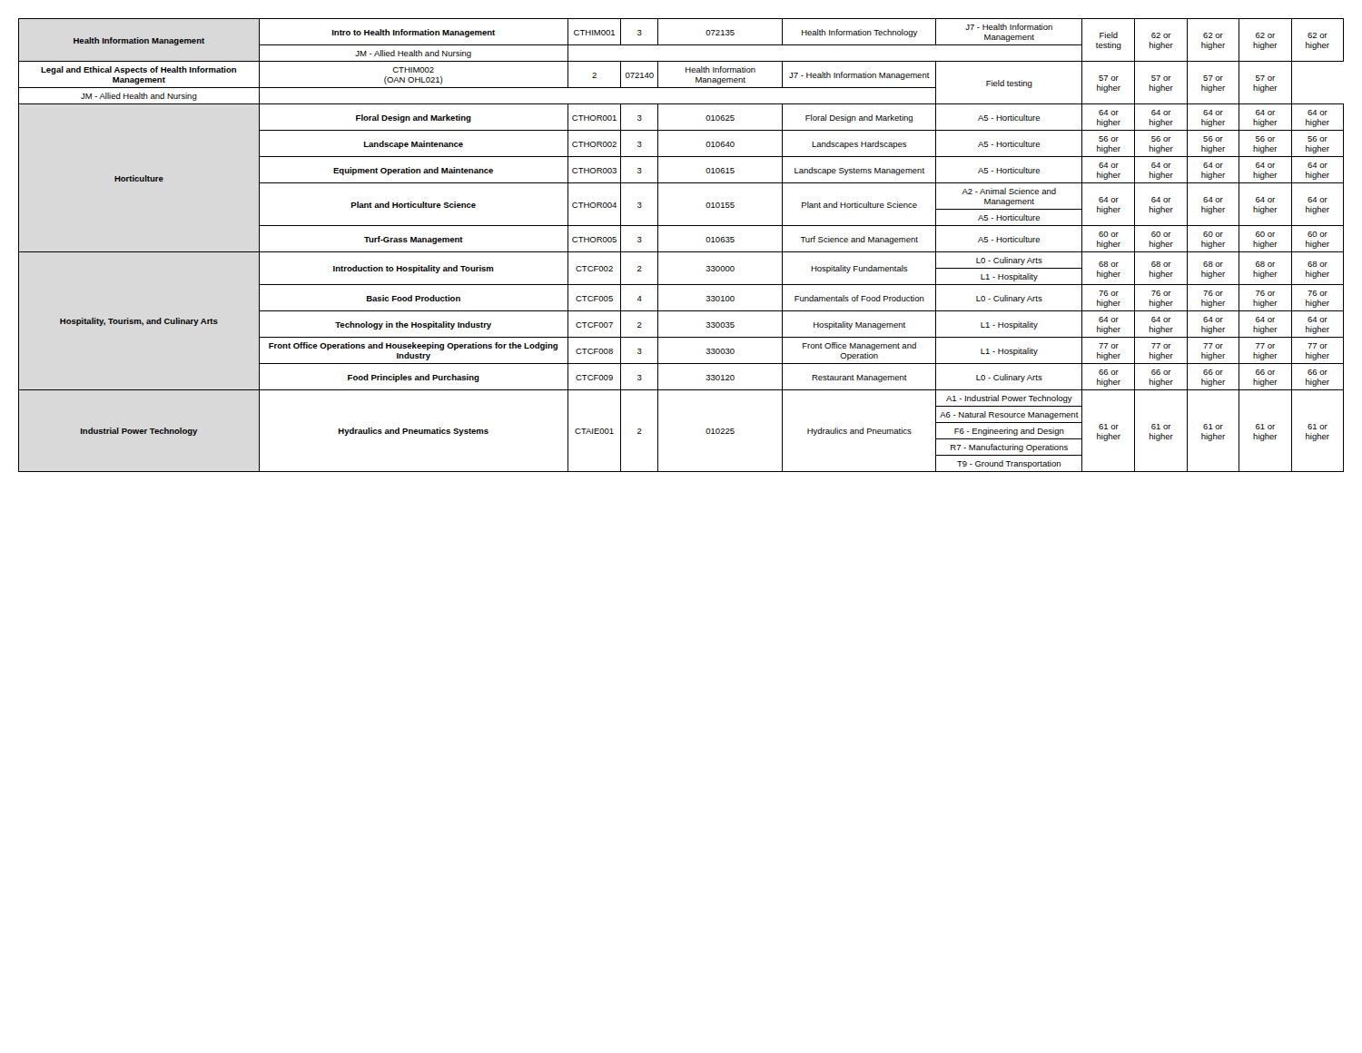| Health Information Management | Intro to Health Information Management | CTHIM001 | 3 | 072135 | Health Information Technology | J7 - Health Information Management | Field testing | 62 or higher | 62 or higher | 62 or higher | 62 or higher |
| JM - Allied Health and Nursing |
| Legal and Ethical Aspects of Health Information Management | CTHIM002 (OAN OHL021) | 2 | 072140 | Health Information Management | J7 - Health Information Management | Field testing | 57 or higher | 57 or higher | 57 or higher | 57 or higher |
| JM - Allied Health and Nursing |
| Horticulture | Floral Design and Marketing | CTHOR001 | 3 | 010625 | Floral Design and Marketing | A5 - Horticulture | 64 or higher | 64 or higher | 64 or higher | 64 or higher | 64 or higher |
| Landscape Maintenance | CTHOR002 | 3 | 010640 | Landscapes Hardscapes | A5 - Horticulture | 56 or higher | 56 or higher | 56 or higher | 56 or higher | 56 or higher |
| Equipment Operation and Maintenance | CTHOR003 | 3 | 010615 | Landscape Systems Management | A5 - Horticulture | 64 or higher | 64 or higher | 64 or higher | 64 or higher | 64 or higher |
| Plant and Horticulture Science | CTHOR004 | 3 | 010155 | Plant and Horticulture Science | A2 - Animal Science and Management | 64 or higher | 64 or higher | 64 or higher | 64 or higher | 64 or higher |
| A5 - Horticulture |
| Turf-Grass Management | CTHOR005 | 3 | 010635 | Turf Science and Management | A5 - Horticulture | 60 or higher | 60 or higher | 60 or higher | 60 or higher | 60 or higher |
| Hospitality, Tourism, and Culinary Arts | Introduction to Hospitality and Tourism | CTCF002 | 2 | 330000 | Hospitality Fundamentals | L0 - Culinary Arts | 68 or higher | 68 or higher | 68 or higher | 68 or higher | 68 or higher |
| L1 - Hospitality |
| Basic Food Production | CTCF005 | 4 | 330100 | Fundamentals of Food Production | L0 - Culinary Arts | 76 or higher | 76 or higher | 76 or higher | 76 or higher | 76 or higher |
| Technology in the Hospitality Industry | CTCF007 | 2 | 330035 | Hospitality Management | L1 - Hospitality | 64 or higher | 64 or higher | 64 or higher | 64 or higher | 64 or higher |
| Front Office Operations and Housekeeping Operations for the Lodging Industry | CTCF008 | 3 | 330030 | Front Office Management and Operation | L1 - Hospitality | 77 or higher | 77 or higher | 77 or higher | 77 or higher | 77 or higher |
| Food Principles and Purchasing | CTCF009 | 3 | 330120 | Restaurant Management | L0 - Culinary Arts | 66 or higher | 66 or higher | 66 or higher | 66 or higher | 66 or higher |
| Industrial Power Technology | Hydraulics and Pneumatics Systems | CTAIE001 | 2 | 010225 | Hydraulics and Pneumatics | A1 - Industrial Power Technology | 61 or higher | 61 or higher | 61 or higher | 61 or higher | 61 or higher |
| A6 - Natural Resource Management |
| F6 - Engineering and Design |
| R7 - Manufacturing Operations |
| T9 - Ground Transportation |